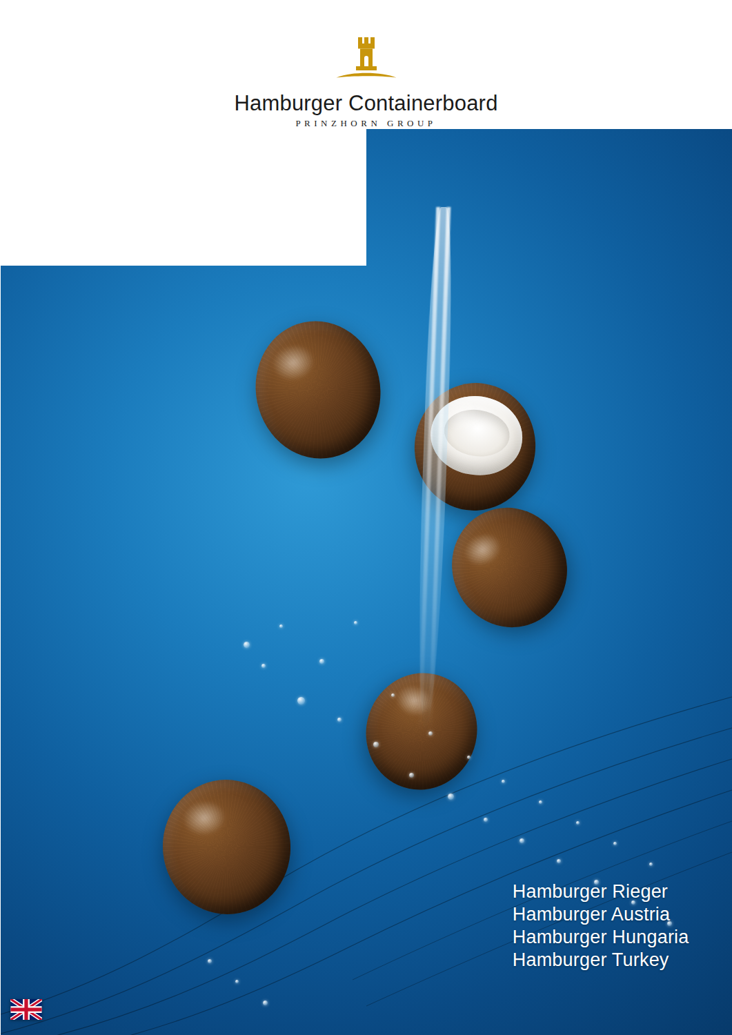Hamburger Containerboard
Prinzhorn Group
Hamburger Rieger Hamburger Austria Hamburger Hungaria Hamburger Turkey